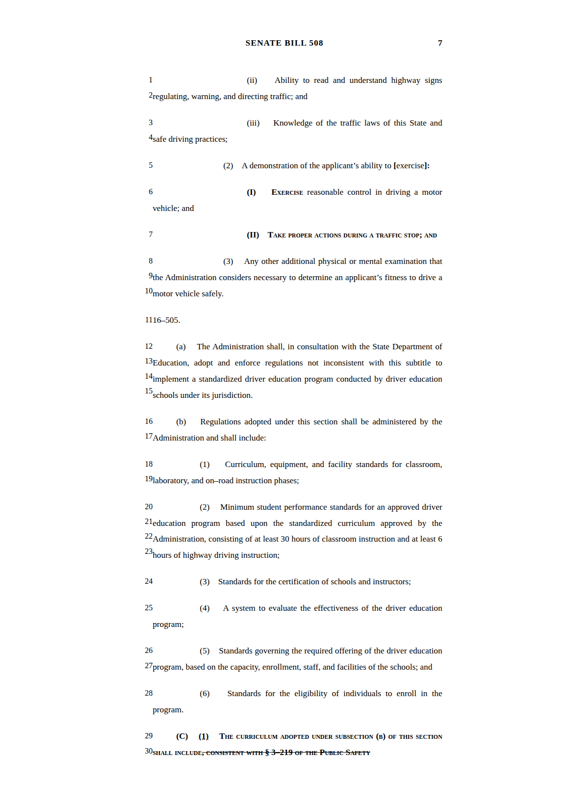SENATE BILL 508 7
| 1 2 | (ii) Ability to read and understand highway signs regulating, warning, and directing traffic; and |
| 3 4 | (iii) Knowledge of the traffic laws of this State and safe driving practices; |
| 5 | (2) A demonstration of the applicant’s ability to [ exercise ]: |
| 6 | (I) Exercise reasonable control in driving a motor vehicle; and |
| 7 | (II) Take proper actions during a traffic stop; and |
| 8 9 10 | (3) Any other additional physical or mental examination that the Administration considers necessary to determine an applicant’s fitness to drive a motor vehicle safely. |
| 11 | 16–505. |
| 12 13 14 15 | (a) The Administration shall, in consultation with the State Department of Education, adopt and enforce regulations not inconsistent with this subtitle to implement a standardized driver education program conducted by driver education schools under its jurisdiction. |
| 16 17 | (b) Regulations adopted under this section shall be administered by the Administration and shall include: |
| 18 19 | (1) Curriculum, equipment, and facility standards for classroom, laboratory, and on–road instruction phases; |
| 20 21 22 23 | (2) Minimum student performance standards for an approved driver education program based upon the standardized curriculum approved by the Administration, consisting of at least 30 hours of classroom instruction and at least 6 hours of highway driving instruction; |
| 24 | (3) Standards for the certification of schools and instructors; |
| 25 | (4) A system to evaluate the effectiveness of the driver education program; |
| 26 27 | (5) Standards governing the required offering of the driver education program, based on the capacity, enrollment, staff, and facilities of the schools; and |
| 28 | (6) Standards for the eligibility of individuals to enroll in the program. |
| 29 30 | (C) (1) The curriculum adopted under subsection (b) of this section shall include , consistent with § 3–219 of the Public Safety |